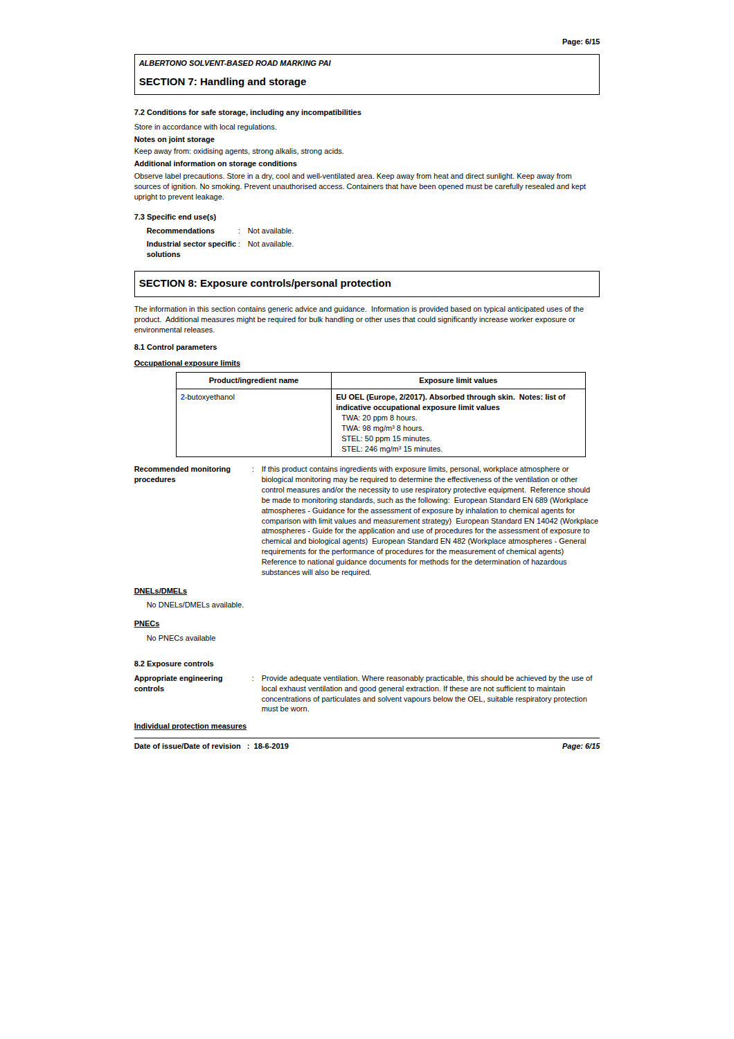Page: 6/15
ALBERTONO SOLVENT-BASED ROAD MARKING PAI
SECTION 7: Handling and storage
7.2 Conditions for safe storage, including any incompatibilities
Store in accordance with local regulations.
Notes on joint storage
Keep away from: oxidising agents, strong alkalis, strong acids.
Additional information on storage conditions
Observe label precautions. Store in a dry, cool and well-ventilated area. Keep away from heat and direct sunlight. Keep away from sources of ignition. No smoking. Prevent unauthorised access. Containers that have been opened must be carefully resealed and kept upright to prevent leakage.
7.3 Specific end use(s)
Recommendations
:
Not available.
Industrial sector specific
solutions
:
Not available.
SECTION 8: Exposure controls/personal protection
The information in this section contains generic advice and guidance. Information is provided based on typical anticipated uses of the product. Additional measures might be required for bulk handling or other uses that could significantly increase worker exposure or environmental releases.
8.1 Control parameters
Occupational exposure limits
| Product/ingredient name | Exposure limit values |
| --- | --- |
| 2 -butoxyethanol | EU OEL (Europe, 2/2017). Absorbed through skin. Notes: list of indicative occupational exposure limit values TWA: 20 ppm 8 hours. TWA: 98 mg/m³ 8 hours. STEL: 50 ppm 15 minutes. STEL: 246 mg/m³ 15 minutes. |
Recommended monitoring
procedures
:
If this product contains ingredients with exposure limits, personal, workplace atmosphere or biological monitoring may be required to determine the effectiveness of the ventilation or other control measures and/or the necessity to use respiratory protective equipment. Reference should be made to monitoring standards, such as the following: European Standard EN 689 (Workplace atmospheres - Guidance for the assessment of exposure by inhalation to chemical agents for comparison with limit values and measurement strategy) European Standard EN 14042 (Workplace atmospheres - Guide for the application and use of procedures for the assessment of exposure to chemical and biological agents) European Standard EN 482 (Workplace atmospheres - General requirements for the performance of procedures for the measurement of chemical agents) Reference to national guidance documents for methods for the determination of hazardous substances will also be required.
DNELs/DMELs
No DNELs/DMELs available.
PNECs
No PNECs available
8.2 Exposure controls
Appropriate engineering
controls
:
Provide adequate ventilation. Where reasonably practicable, this should be achieved by the use of local exhaust ventilation and good general extraction. If these are not sufficient to maintain concentrations of particulates and solvent vapours below the OEL, suitable respiratory protection must be worn.
Individual protection measures
Date of issue/Date of revision : 18-6-2019
Page: 6/15